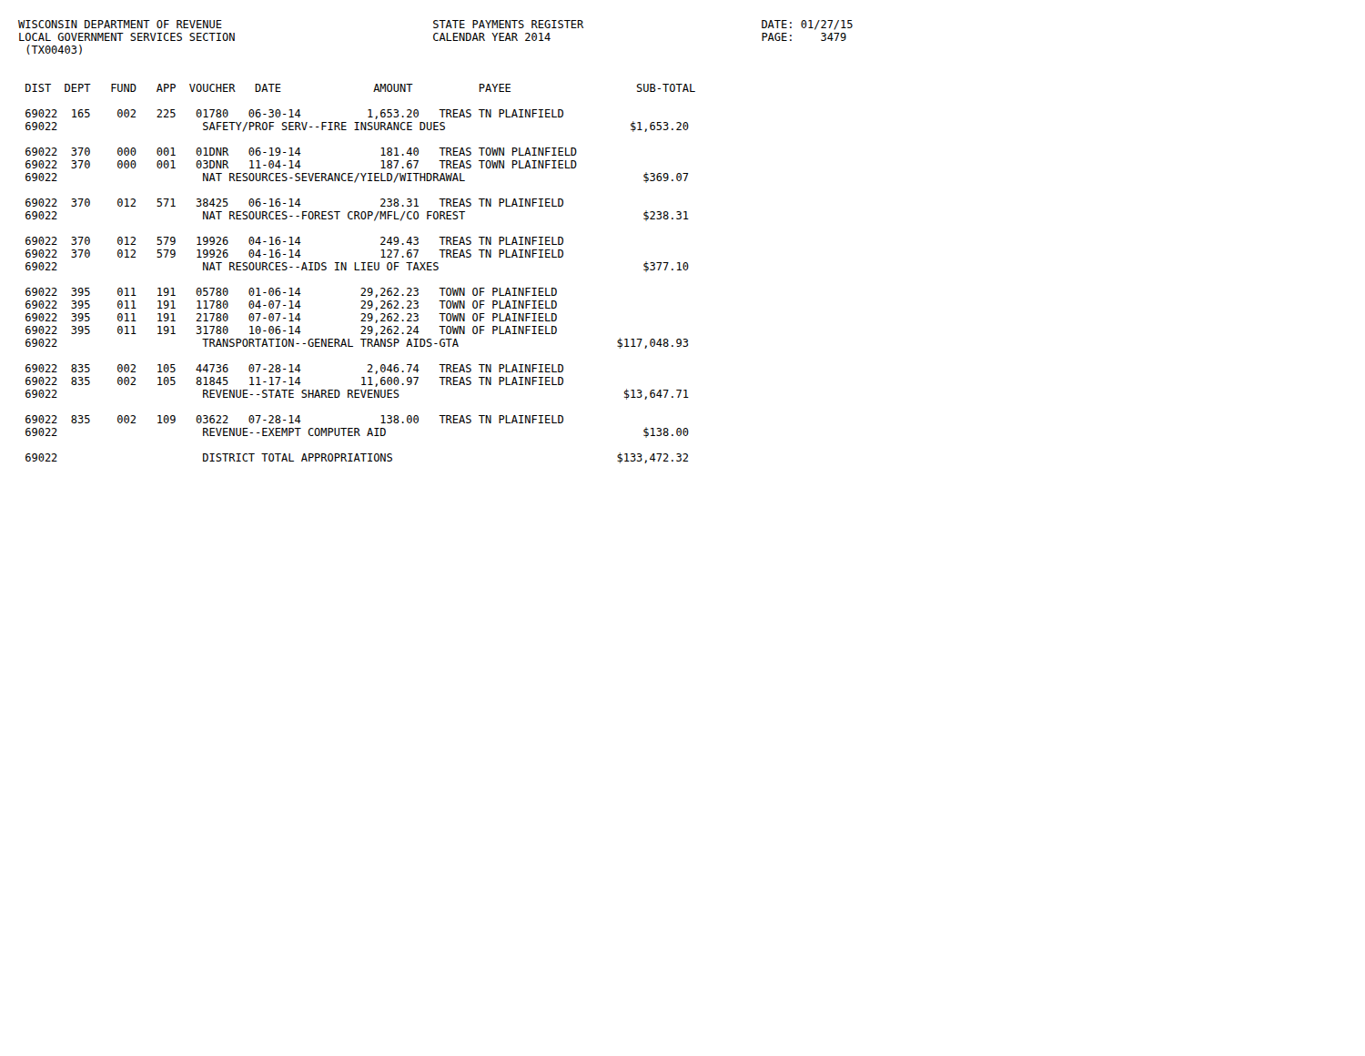WISCONSIN DEPARTMENT OF REVENUE                                STATE PAYMENTS REGISTER                           DATE: 01/27/15
LOCAL GOVERNMENT SERVICES SECTION                              CALENDAR YEAR 2014                                PAGE:    3479
 (TX00403)


 DIST  DEPT   FUND   APP  VOUCHER   DATE              AMOUNT          PAYEE                   SUB-TOTAL

 69022  165    002   225   01780   06-30-14          1,653.20   TREAS TN PLAINFIELD
 69022                      SAFETY/PROF SERV--FIRE INSURANCE DUES                            $1,653.20

 69022  370    000   001   01DNR   06-19-14            181.40   TREAS TOWN PLAINFIELD
 69022  370    000   001   03DNR   11-04-14            187.67   TREAS TOWN PLAINFIELD
 69022                      NAT RESOURCES-SEVERANCE/YIELD/WITHDRAWAL                           $369.07

 69022  370    012   571   38425   06-16-14            238.31   TREAS TN PLAINFIELD
 69022                      NAT RESOURCES--FOREST CROP/MFL/CO FOREST                           $238.31

 69022  370    012   579   19926   04-16-14            249.43   TREAS TN PLAINFIELD
 69022  370    012   579   19926   04-16-14            127.67   TREAS TN PLAINFIELD
 69022                      NAT RESOURCES--AIDS IN LIEU OF TAXES                               $377.10

 69022  395    011   191   05780   01-06-14         29,262.23   TOWN OF PLAINFIELD
 69022  395    011   191   11780   04-07-14         29,262.23   TOWN OF PLAINFIELD
 69022  395    011   191   21780   07-07-14         29,262.23   TOWN OF PLAINFIELD
 69022  395    011   191   31780   10-06-14         29,262.24   TOWN OF PLAINFIELD
 69022                      TRANSPORTATION--GENERAL TRANSP AIDS-GTA                        $117,048.93

 69022  835    002   105   44736   07-28-14          2,046.74   TREAS TN PLAINFIELD
 69022  835    002   105   81845   11-17-14         11,600.97   TREAS TN PLAINFIELD
 69022                      REVENUE--STATE SHARED REVENUES                                  $13,647.71

 69022  835    002   109   03622   07-28-14            138.00   TREAS TN PLAINFIELD
 69022                      REVENUE--EXEMPT COMPUTER AID                                       $138.00

 69022                      DISTRICT TOTAL APPROPRIATIONS                                  $133,472.32